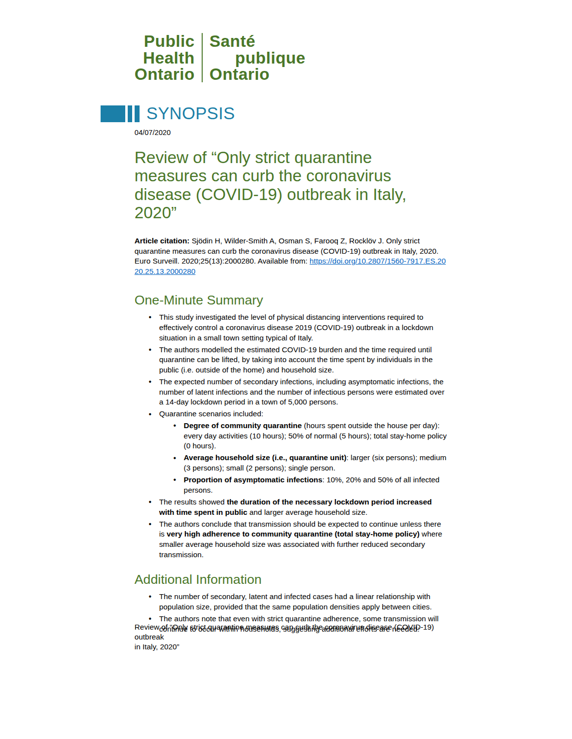Public
Health
Ontario
Santé
publique
Ontario
SYNOPSIS
04/07/2020
Review of “Only strict quarantine measures can curb the coronavirus disease (COVID-19) outbreak in Italy, 2020”
Article citation: Sjödin H, Wilder-Smith A, Osman S, Farooq Z, Rocklöv J. Only strict quarantine measures can curb the coronavirus disease (COVID-19) outbreak in Italy, 2020. Euro Surveill. 2020;25(13):2000280. Available from: https://doi.org/10.2807/1560-7917.ES.2020.25.13.2000280
One-Minute Summary
This study investigated the level of physical distancing interventions required to effectively control a coronavirus disease 2019 (COVID-19) outbreak in a lockdown situation in a small town setting typical of Italy.
The authors modelled the estimated COVID-19 burden and the time required until quarantine can be lifted, by taking into account the time spent by individuals in the public (i.e. outside of the home) and household size.
The expected number of secondary infections, including asymptomatic infections, the number of latent infections and the number of infectious persons were estimated over a 14-day lockdown period in a town of 5,000 persons.
Quarantine scenarios included:
Degree of community quarantine (hours spent outside the house per day): every day activities (10 hours); 50% of normal (5 hours); total stay-home policy (0 hours).
Average household size (i.e., quarantine unit): larger (six persons); medium (3 persons); small (2 persons); single person.
Proportion of asymptomatic infections: 10%, 20% and 50% of all infected persons.
The results showed the duration of the necessary lockdown period increased with time spent in public and larger average household size.
The authors conclude that transmission should be expected to continue unless there is very high adherence to community quarantine (total stay-home policy) where smaller average household size was associated with further reduced secondary transmission.
Additional Information
The number of secondary, latent and infected cases had a linear relationship with population size, provided that the same population densities apply between cities.
The authors note that even with strict quarantine adherence, some transmission will continue to occur within households, suggesting additional efforts are needed:
Review of “Only strict quarantine measures can curb the coronavirus disease (COVID-19) outbreak
in Italy, 2020”